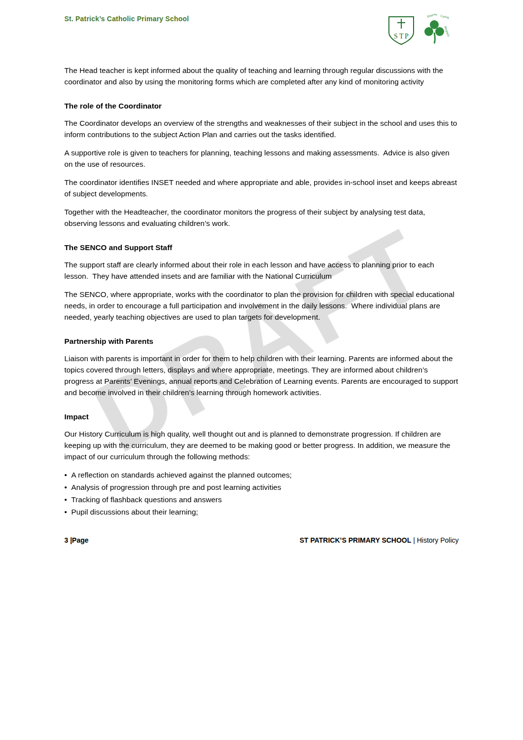DRAFT
St. Patrick’s Catholic Primary School
S T P Sharing Caring Respect
The Head teacher is kept informed about the quality of teaching and learning through regular discussions with the coordinator and also by using the monitoring forms which are completed after any kind of monitoring activity
The role of the Coordinator
The Coordinator develops an overview of the strengths and weaknesses of their subject in the school and uses this to inform contributions to the subject Action Plan and carries out the tasks identified.
A supportive role is given to teachers for planning, teaching lessons and making assessments. Advice is also given on the use of resources.
The coordinator identifies INSET needed and where appropriate and able, provides in-school inset and keeps abreast of subject developments.
Together with the Headteacher, the coordinator monitors the progress of their subject by analysing test data, observing lessons and evaluating children’s work.
The SENCO and Support Staff
The support staff are clearly informed about their role in each lesson and have access to planning prior to each lesson. They have attended insets and are familiar with the National Curriculum
The SENCO, where appropriate, works with the coordinator to plan the provision for children with special educational needs, in order to encourage a full participation and involvement in the daily lessons. Where individual plans are needed, yearly teaching objectives are used to plan targets for development.
Partnership with Parents
Liaison with parents is important in order for them to help children with their learning. Parents are informed about the topics covered through letters, displays and where appropriate, meetings. They are informed about children’s progress at Parents’ Evenings, annual reports and Celebration of Learning events. Parents are encouraged to support and become involved in their children’s learning through homework activities.
Impact
Our History Curriculum is high quality, well thought out and is planned to demonstrate progression. If children are keeping up with the curriculum, they are deemed to be making good or better progress. In addition, we measure the impact of our curriculum through the following methods:
A reflection on standards achieved against the planned outcomes;
Analysis of progression through pre and post learning activities
Tracking of flashback questions and answers
Pupil discussions about their learning;
3 |Page
ST PATRICK’S PRIMARY SCHOOL | History Policy